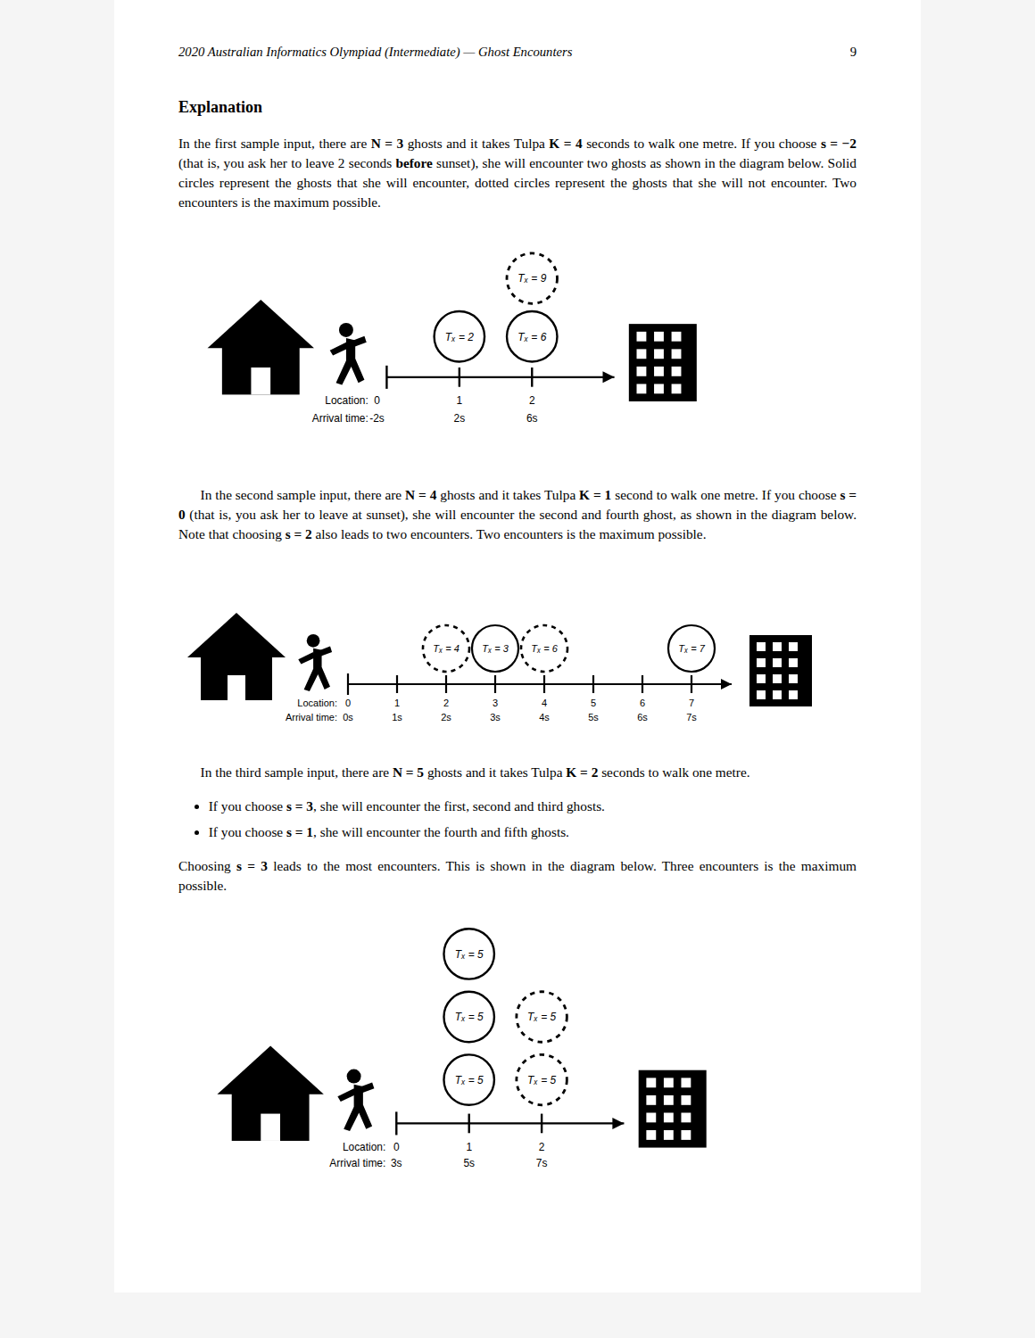2020 Australian Informatics Olympiad (Intermediate) — Ghost Encounters 9
Explanation
In the first sample input, there are N = 3 ghosts and it takes Tulpa K = 4 seconds to walk one metre. If you choose s = −2 (that is, you ask her to leave 2 seconds before sunset), she will encounter two ghosts as shown in the diagram below. Solid circles represent the ghosts that she will encounter, dotted circles represent the ghosts that she will not encounter. Two encounters is the maximum possible.
0 1 2 -2s 2s 6s Location: Arrival time: Tₓ = 2 Tₓ = 6 Tₓ = 9
In the second sample input, there are N = 4 ghosts and it takes Tulpa K = 1 second to walk one metre. If you choose s = 0 (that is, you ask her to leave at sunset), she will encounter the second and fourth ghost, as shown in the diagram below. Note that choosing s = 2 also leads to two encounters. Two encounters is the maximum possible.
Location: Arrival time: 0123 4567 0s1s2s3s 4s5s6s7s Tₓ = 4 Tₓ = 3 Tₓ = 6 Tₓ = 7
In the third sample input, there are N = 5 ghosts and it takes Tulpa K = 2 seconds to walk one metre.
If you choose s = 3, she will encounter the first, second and third ghosts.
If you choose s = 1, she will encounter the fourth and fifth ghosts.
Choosing s = 3 leads to the most encounters. This is shown in the diagram below. Three encounters is the maximum possible.
Tₓ = 5 Tₓ = 5 Tₓ = 5 Tₓ = 5 Tₓ = 5 Location: Arrival time: 012 3s5s7s